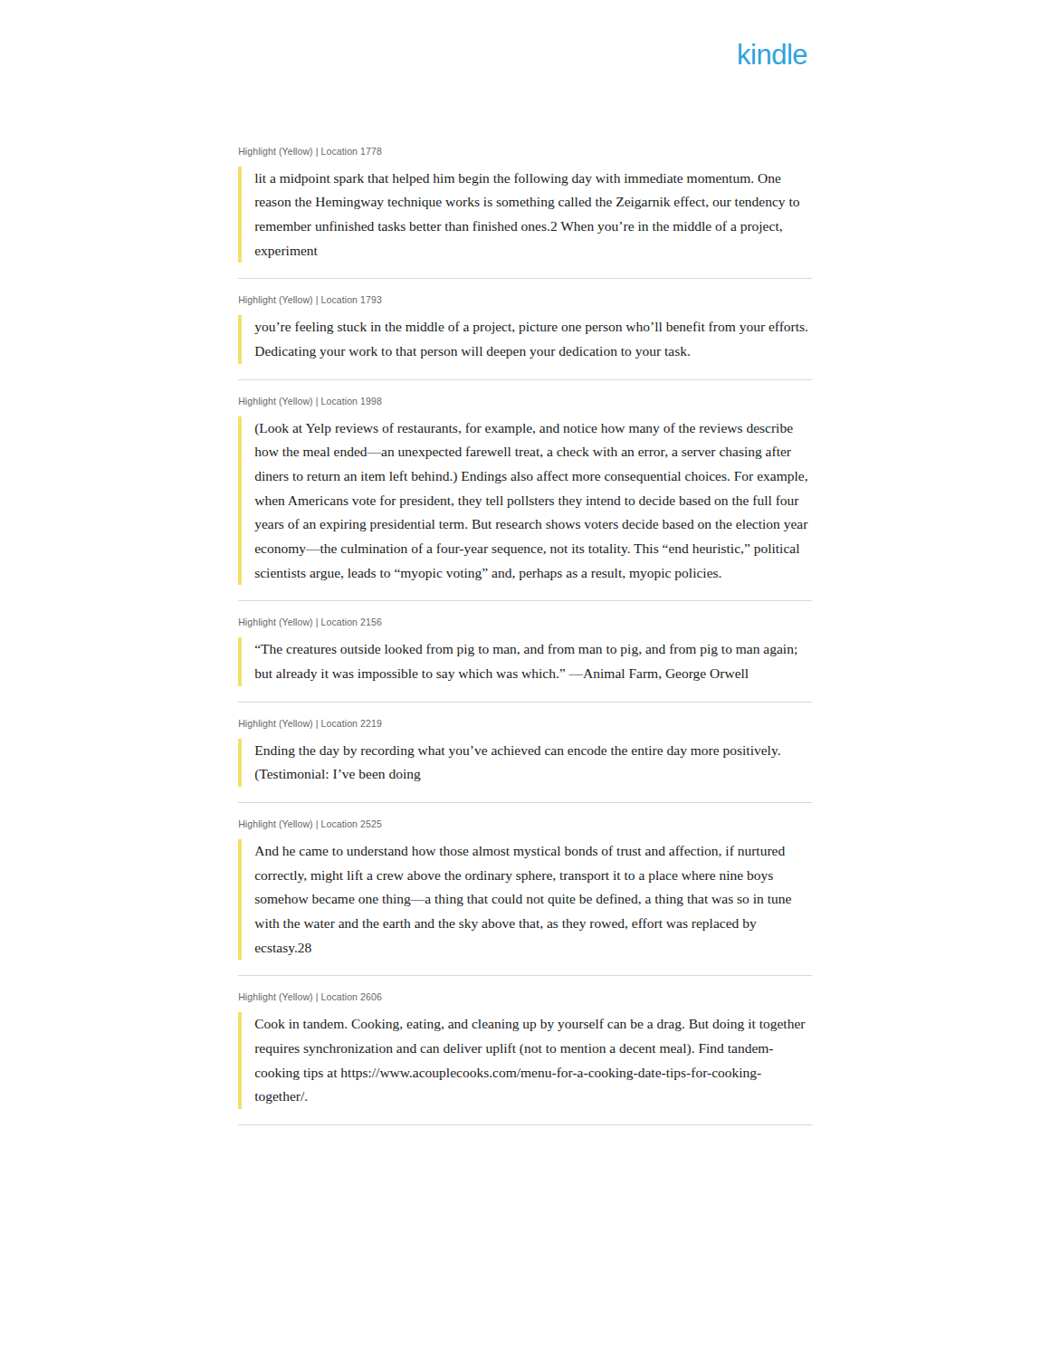kindle
Highlight (Yellow)|Location 1778
lit a midpoint spark that helped him begin the following day with immediate momentum. One reason the Hemingway technique works is something called the Zeigarnik effect, our tendency to remember unfinished tasks better than finished ones.2 When you’re in the middle of a project, experiment
Highlight (Yellow)|Location 1793
you’re feeling stuck in the middle of a project, picture one person who’ll benefit from your efforts. Dedicating your work to that person will deepen your dedication to your task.
Highlight (Yellow)|Location 1998
(Look at Yelp reviews of restaurants, for example, and notice how many of the reviews describe how the meal ended—an unexpected farewell treat, a check with an error, a server chasing after diners to return an item left behind.) Endings also affect more consequential choices. For example, when Americans vote for president, they tell pollsters they intend to decide based on the full four years of an expiring presidential term. But research shows voters decide based on the election year economy—the culmination of a four-year sequence, not its totality. This “end heuristic,” political scientists argue, leads to “myopic voting” and, perhaps as a result, myopic policies.
Highlight (Yellow)|Location 2156
“The creatures outside looked from pig to man, and from man to pig, and from pig to man again; but already it was impossible to say which was which.” —Animal Farm, George Orwell
Highlight (Yellow)|Location 2219
Ending the day by recording what you’ve achieved can encode the entire day more positively. (Testimonial: I’ve been doing
Highlight (Yellow)|Location 2525
And he came to understand how those almost mystical bonds of trust and affection, if nurtured correctly, might lift a crew above the ordinary sphere, transport it to a place where nine boys somehow became one thing—a thing that could not quite be defined, a thing that was so in tune with the water and the earth and the sky above that, as they rowed, effort was replaced by ecstasy.28
Highlight (Yellow)|Location 2606
Cook in tandem. Cooking, eating, and cleaning up by yourself can be a drag. But doing it together requires synchronization and can deliver uplift (not to mention a decent meal). Find tandem-cooking tips at https://www.acouplecooks.com/menu-for-a-cooking-date-tips-for-cooking-together/.